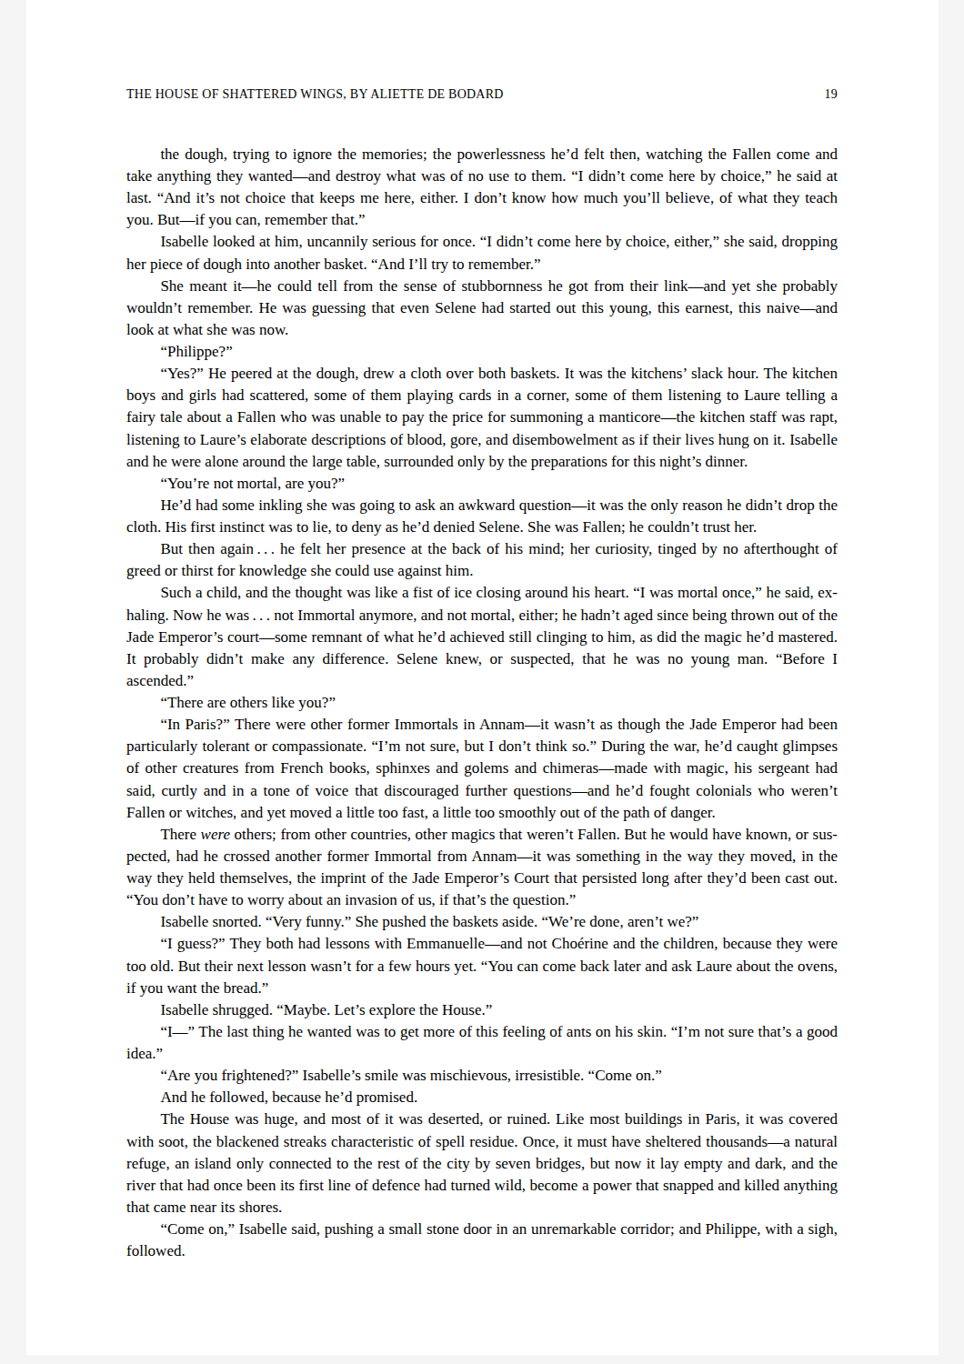The House of Shattered Wings, by Aliette de Bodard 19
the dough, trying to ignore the memories; the powerlessness he’d felt then, watching the Fallen come and take anything they wanted—and destroy what was of no use to them. “I didn’t come here by choice,” he said at last. “And it’s not choice that keeps me here, either. I don’t know how much you’ll believe, of what they teach you. But—if you can, remember that.”
Isabelle looked at him, uncannily serious for once. “I didn’t come here by choice, either,” she said, dropping her piece of dough into another basket. “And I’ll try to remember.”
She meant it—he could tell from the sense of stubbornness he got from their link—and yet she probably wouldn’t remember. He was guessing that even Selene had started out this young, this earnest, this naive—and look at what she was now.
“Philippe?”
“Yes?” He peered at the dough, drew a cloth over both baskets. It was the kitchens’ slack hour. The kitchen boys and girls had scattered, some of them playing cards in a corner, some of them listening to Laure telling a fairy tale about a Fallen who was unable to pay the price for summoning a manticore—the kitchen staff was rapt, listening to Laure’s elaborate descriptions of blood, gore, and disembowelment as if their lives hung on it. Isabelle and he were alone around the large table, surrounded only by the preparations for this night’s dinner.
“You’re not mortal, are you?”
He’d had some inkling she was going to ask an awkward question—it was the only reason he didn’t drop the cloth. His first instinct was to lie, to deny as he’d denied Selene. She was Fallen; he couldn’t trust her.
But then again . . . he felt her presence at the back of his mind; her curiosity, tinged by no afterthought of greed or thirst for knowledge she could use against him.
Such a child, and the thought was like a fist of ice closing around his heart. “I was mortal once,” he said, exhaling. Now he was . . . not Immortal anymore, and not mortal, either; he hadn’t aged since being thrown out of the Jade Emperor’s court—some remnant of what he’d achieved still clinging to him, as did the magic he’d mastered. It probably didn’t make any difference. Selene knew, or suspected, that he was no young man. “Before I ascended.”
“There are others like you?”
“In Paris?” There were other former Immortals in Annam—it wasn’t as though the Jade Emperor had been particularly tolerant or compassionate. “I’m not sure, but I don’t think so.” During the war, he’d caught glimpses of other creatures from French books, sphinxes and golems and chimeras—made with magic, his sergeant had said, curtly and in a tone of voice that discouraged further questions—and he’d fought colonials who weren’t Fallen or witches, and yet moved a little too fast, a little too smoothly out of the path of danger.
There were others; from other countries, other magics that weren’t Fallen. But he would have known, or suspected, had he crossed another former Immortal from Annam—it was something in the way they moved, in the way they held themselves, the imprint of the Jade Emperor’s Court that persisted long after they’d been cast out. “You don’t have to worry about an invasion of us, if that’s the question.”
Isabelle snorted. “Very funny.” She pushed the baskets aside. “We’re done, aren’t we?”
“I guess?” They both had lessons with Emmanuelle—and not Choérine and the children, because they were too old. But their next lesson wasn’t for a few hours yet. “You can come back later and ask Laure about the ovens, if you want the bread.”
Isabelle shrugged. “Maybe. Let’s explore the House.”
“I—” The last thing he wanted was to get more of this feeling of ants on his skin. “I’m not sure that’s a good idea.”
“Are you frightened?” Isabelle’s smile was mischievous, irresistible. “Come on.”
And he followed, because he’d promised.
The House was huge, and most of it was deserted, or ruined. Like most buildings in Paris, it was covered with soot, the blackened streaks characteristic of spell residue. Once, it must have sheltered thousands—a natural refuge, an island only connected to the rest of the city by seven bridges, but now it lay empty and dark, and the river that had once been its first line of defence had turned wild, become a power that snapped and killed anything that came near its shores.
“Come on,” Isabelle said, pushing a small stone door in an unremarkable corridor; and Philippe, with a sigh, followed.